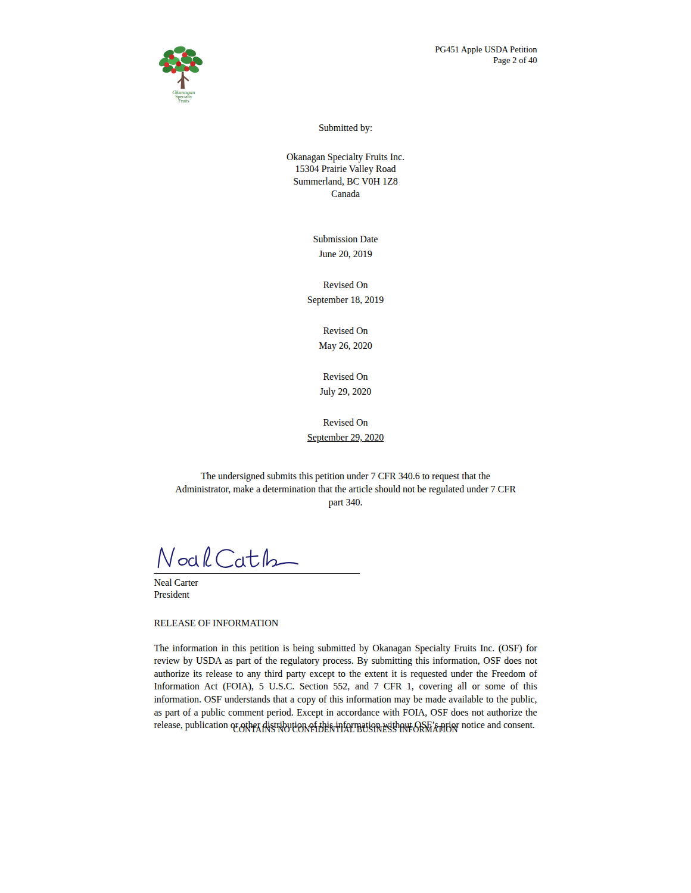Okanagan Specialty Fruits
PG451 Apple USDA Petition
Page 2 of 40
Submitted by:
Okanagan Specialty Fruits Inc.
15304 Prairie Valley Road
Summerland, BC V0H 1Z8
Canada
Submission Date
June 20, 2019
Revised On
September 18, 2019
Revised On
May 26, 2020
Revised On
July 29, 2020
Revised On
September 29, 2020
The undersigned submits this petition under 7 CFR 340.6 to request that the Administrator, make a determination that the article should not be regulated under 7 CFR part 340.
Neal Carter
President
RELEASE OF INFORMATION
The information in this petition is being submitted by Okanagan Specialty Fruits Inc. (OSF) for review by USDA as part of the regulatory process. By submitting this information, OSF does not authorize its release to any third party except to the extent it is requested under the Freedom of Information Act (FOIA), 5 U.S.C. Section 552, and 7 CFR 1, covering all or some of this information. OSF understands that a copy of this information may be made available to the public, as part of a public comment period. Except in accordance with FOIA, OSF does not authorize the release, publication or other distribution of this information without OSF’s prior notice and consent.
CONTAINS NO CONFIDENTIAL BUSINESS INFORMATION